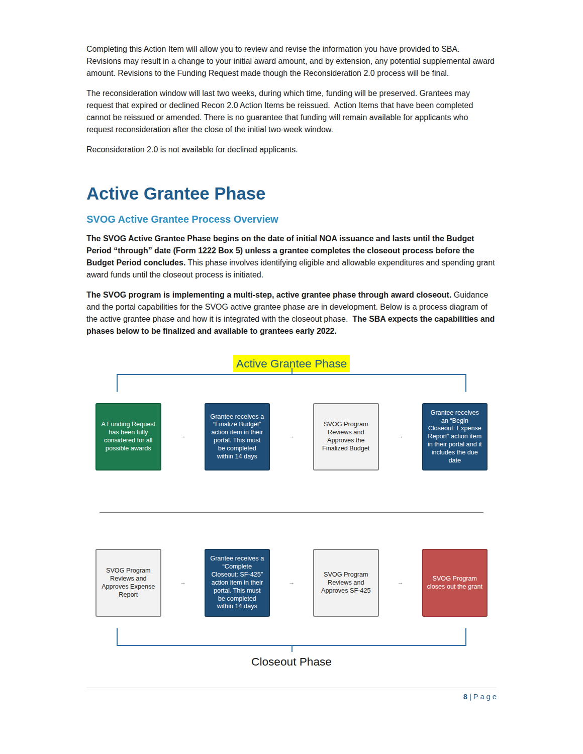Completing this Action Item will allow you to review and revise the information you have provided to SBA. Revisions may result in a change to your initial award amount, and by extension, any potential supplemental award amount. Revisions to the Funding Request made though the Reconsideration 2.0 process will be final.
The reconsideration window will last two weeks, during which time, funding will be preserved. Grantees may request that expired or declined Recon 2.0 Action Items be reissued. Action Items that have been completed cannot be reissued or amended. There is no guarantee that funding will remain available for applicants who request reconsideration after the close of the initial two-week window.
Reconsideration 2.0 is not available for declined applicants.
Active Grantee Phase
SVOG Active Grantee Process Overview
The SVOG Active Grantee Phase begins on the date of initial NOA issuance and lasts until the Budget Period “through” date (Form 1222 Box 5) unless a grantee completes the closeout process before the Budget Period concludes. This phase involves identifying eligible and allowable expenditures and spending grant award funds until the closeout process is initiated.
The SVOG program is implementing a multi-step, active grantee phase through award closeout. Guidance and the portal capabilities for the SVOG active grantee phase are in development. Below is a process diagram of the active grantee phase and how it is integrated with the closeout phase. The SBA expects the capabilities and phases below to be finalized and available to grantees early 2022.
Active Grantee Phase
| A Funding Request has been fully considered for all possible awards | → | Grantee receives a “Finalize Budget” action item in their portal. This must be completed within 14 days | → | SVOG Program Reviews and Approves the Finalized Budget | → | Grantee receives an “Begin Closeout: Expense Report” action item in their portal and it includes the due date |
| SVOG Program Reviews and Approves Expense Report | → | Grantee receives a “Complete Closeout: SF-425” action item in their portal. This must be completed within 14 days | → | SVOG Program Reviews and Approves SF-425 | → | SVOG Program closes out the grant |
Closeout Phase
8 | P a g e